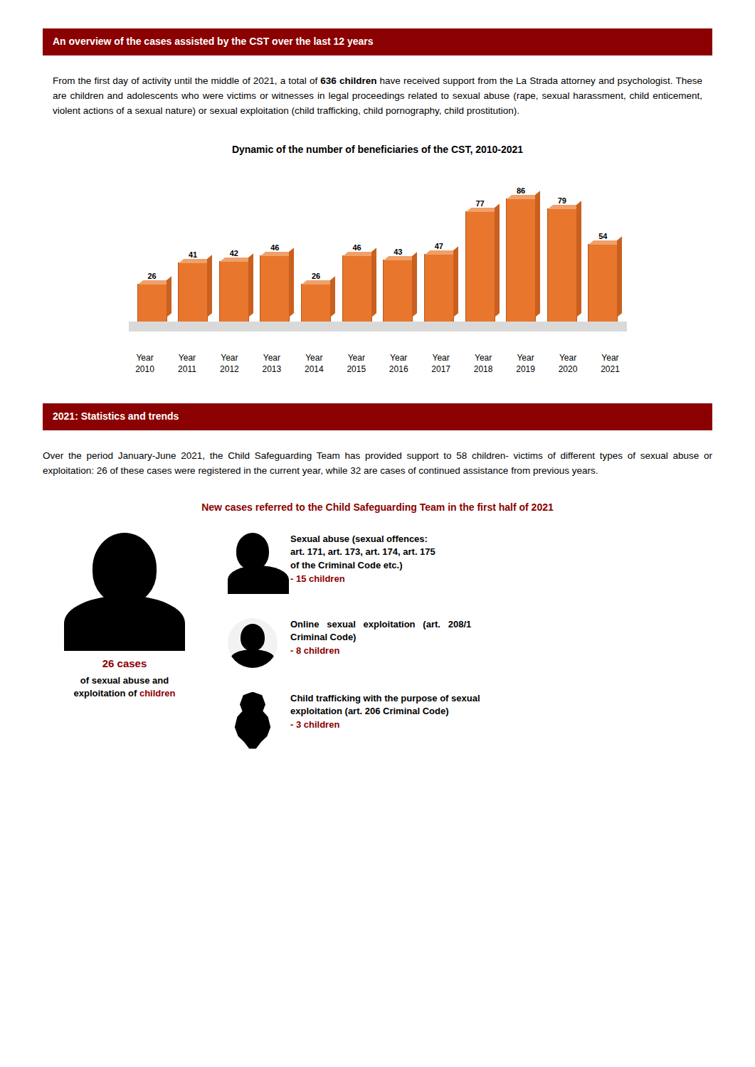An overview of the cases assisted by the CST over the last 12 years
From the first day of activity until the middle of 2021, a total of 636 children have received support from the La Strada attorney and psychologist. These are children and adolescents who were victims or witnesses in legal proceedings related to sexual abuse (rape, sexual harassment, child enticement, violent actions of a sexual nature) or sexual exploitation (child trafficking, child pornography, child prostitution).
Dynamic of the number of beneficiaries of the CST, 2010-2021
26
41
42
46
26
46
43
47
77
86
79
54
Year
2010
Year
2011
Year
2012
Year
2013
Year
2014
Year
2015
Year
2016
Year
2017
Year
2018
Year
2019
Year
2020
Year
2021
2021: Statistics and trends
Over the period January-June 2021, the Child Safeguarding Team has provided support to 58 children- victims of different types of sexual abuse or exploitation: 26 of these cases were registered in the current year, while 32 are cases of continued assistance from previous years.
New cases referred to the Child Safeguarding Team in the first half of 2021
26 cases
of sexual abuse and
exploitation of children
Sexual abuse (sexual offences:
art. 171, art. 173, art. 174, art. 175
of the Criminal Code etc.)
- 15 children
Online sexual exploitation (art. 208/1
Criminal Code)
- 8 children
Child trafficking with the purpose of sexual
exploitation (art. 206 Criminal Code)
- 3 children